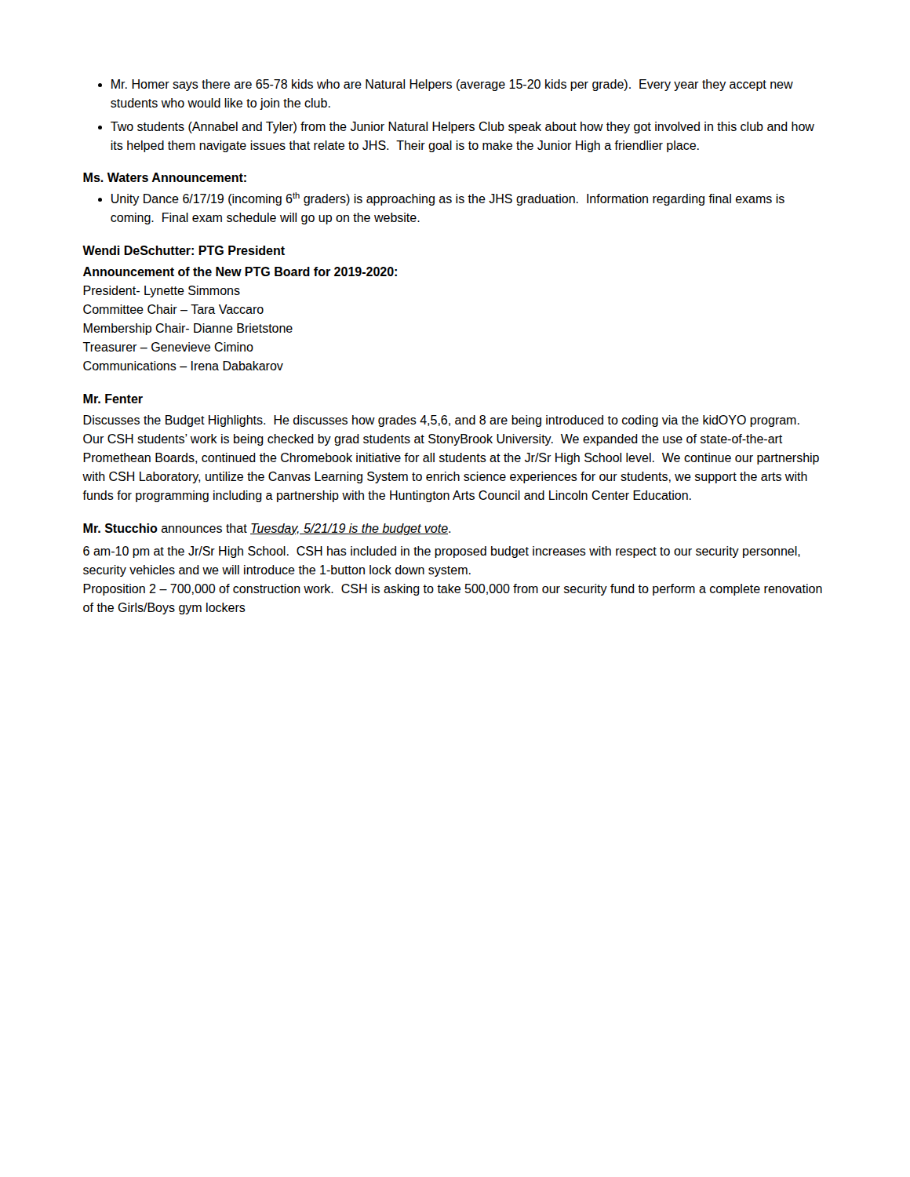Mr. Homer says there are 65-78 kids who are Natural Helpers (average 15-20 kids per grade). Every year they accept new students who would like to join the club.
Two students (Annabel and Tyler) from the Junior Natural Helpers Club speak about how they got involved in this club and how its helped them navigate issues that relate to JHS. Their goal is to make the Junior High a friendlier place.
Ms. Waters Announcement:
Unity Dance 6/17/19 (incoming 6th graders) is approaching as is the JHS graduation. Information regarding final exams is coming. Final exam schedule will go up on the website.
Wendi DeSchutter: PTG President
Announcement of the New PTG Board for 2019-2020:
President- Lynette Simmons
Committee Chair – Tara Vaccaro
Membership Chair- Dianne Brietstone
Treasurer – Genevieve Cimino
Communications – Irena Dabakarov
Mr. Fenter
Discusses the Budget Highlights. He discusses how grades 4,5,6, and 8 are being introduced to coding via the kidOYO program. Our CSH students’ work is being checked by grad students at StonyBrook University. We expanded the use of state-of-the-art Promethean Boards, continued the Chromebook initiative for all students at the Jr/Sr High School level. We continue our partnership with CSH Laboratory, untilize the Canvas Learning System to enrich science experiences for our students, we support the arts with funds for programming including a partnership with the Huntington Arts Council and Lincoln Center Education.
Mr. Stucchio announces that Tuesday, 5/21/19 is the budget vote.
6 am-10 pm at the Jr/Sr High School. CSH has included in the proposed budget increases with respect to our security personnel, security vehicles and we will introduce the 1-button lock down system.
Proposition 2 – 700,000 of construction work. CSH is asking to take 500,000 from our security fund to perform a complete renovation of the Girls/Boys gym lockers